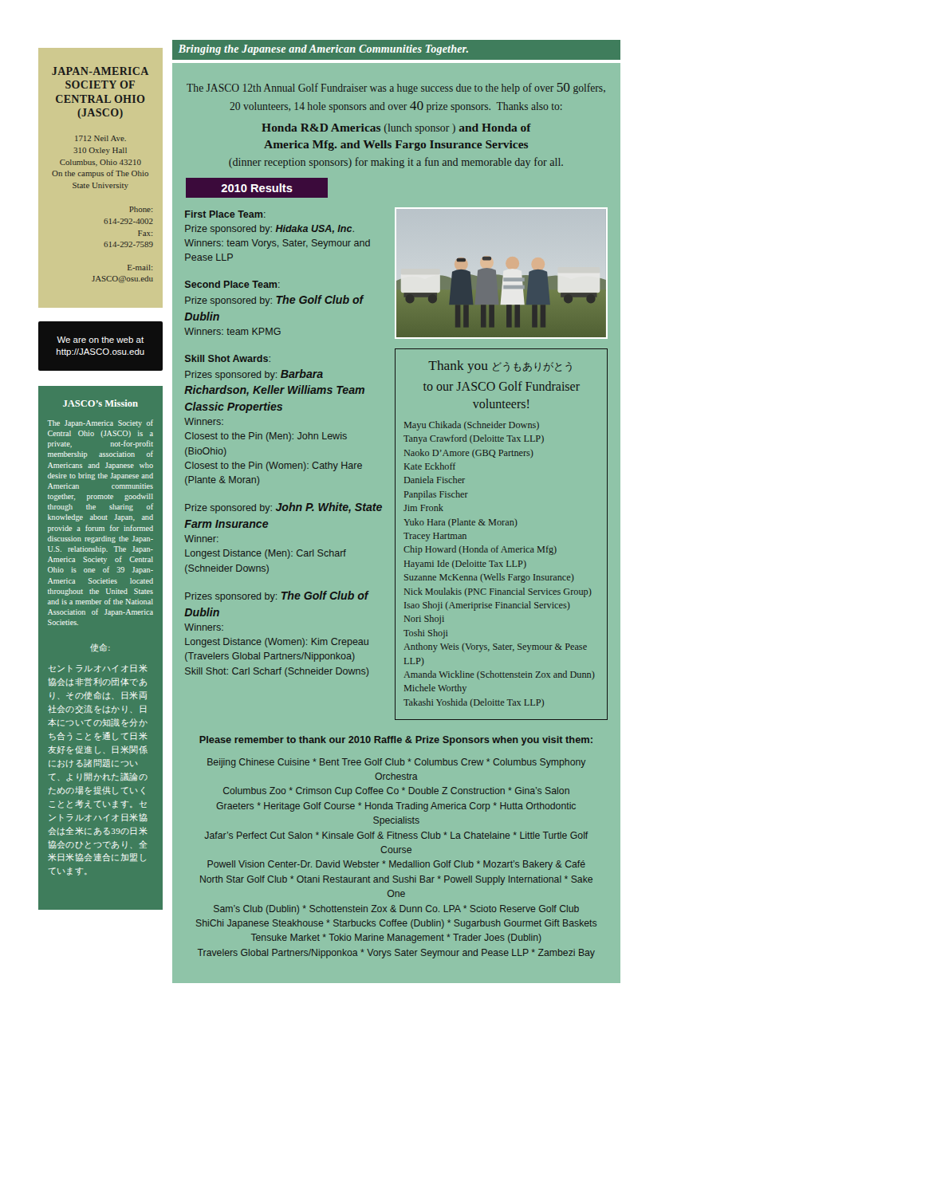Bringing the Japanese and American Communities Together.
JAPAN-AMERICA
SOCIETY OF
CENTRAL OHIO
(JASCO)
1712 Neil Ave.
310 Oxley Hall
Columbus, Ohio 43210
On the campus of The Ohio State University
Phone:
614-292-4002
Fax:
614-292-7589
E-mail:
JASCO@osu.edu
We are on the web at
http://JASCO.osu.edu
JASCO’s Mission
The Japan-America Society of Central Ohio (JASCO) is a private, not-for-profit membership association of Americans and Japanese who desire to bring the Japanese and American communities together, promote goodwill through the sharing of knowledge about Japan, and provide a forum for informed discussion regarding the Japan-U.S. relationship. The Japan-America Society of Central Ohio is one of 39 Japan-America Societies located throughout the United States and is a member of the National Association of Japan-America Societies.
使命:
セントラルオハイオ日米協会は非営利の団体であり、その使命は、日米両社会の交流をはかり、日本についての知識を分かち合うことを通して日米友好を促進し、日米関係における諸問題について、より開かれた議論のための場を提供していくことと考えています。セントラルオハイオ日米協会は全米にある39の日米協会のひとつであり、全米日米協会連合に加盟しています。
The JASCO 12th Annual Golf Fundraiser was a huge success due to the help of over 50 golfers, 20 volunteers, 14 hole sponsors and over 40 prize sponsors. Thanks also to: Honda R&D Americas (lunch sponsor ) and Honda of America Mfg. and Wells Fargo Insurance Services (dinner reception sponsors) for making it a fun and memorable day for all.
2010 Results
First Place Team:
Prize sponsored by: Hidaka USA, Inc.
Winners: team Vorys, Sater, Seymour and Pease LLP
Second Place Team:
Prize sponsored by: The Golf Club of Dublin
Winners: team KPMG
Skill Shot Awards:
Prizes sponsored by: Barbara Richardson, Keller Williams Team Classic Properties
Winners:
Closest to the Pin (Men): John Lewis (BioOhio)
Closest to the Pin (Women): Cathy Hare (Plante & Moran)
Prize sponsored by: John P. White, State Farm Insurance
Winner:
Longest Distance (Men): Carl Scharf (Schneider Downs)
Prizes sponsored by: The Golf Club of Dublin
Winners:
Longest Distance (Women): Kim Crepeau (Travelers Global Partners/Nipponkoa)
Skill Shot: Carl Scharf (Schneider Downs)
Thank you どうもありがとう
to our JASCO Golf Fundraiser volunteers!
Mayu Chikada (Schneider Downs)
Tanya Crawford (Deloitte Tax LLP)
Naoko D’Amore (GBQ Partners)
Kate Eckhoff
Daniela Fischer
Panpilas Fischer
Jim Fronk
Yuko Hara (Plante & Moran)
Tracey Hartman
Chip Howard (Honda of America Mfg)
Hayami Ide (Deloitte Tax LLP)
Suzanne McKenna (Wells Fargo Insurance)
Nick Moulakis (PNC Financial Services Group)
Isao Shoji (Ameriprise Financial Services)
Nori Shoji
Toshi Shoji
Anthony Weis (Vorys, Sater, Seymour & Pease LLP)
Amanda Wickline (Schottenstein Zox and Dunn)
Michele Worthy
Takashi Yoshida (Deloitte Tax LLP)
Please remember to thank our 2010 Raffle & Prize Sponsors when you visit them:
Beijing Chinese Cuisine * Bent Tree Golf Club * Columbus Crew * Columbus Symphony Orchestra
Columbus Zoo * Crimson Cup Coffee Co * Double Z Construction * Gina’s Salon
Graeters * Heritage Golf Course * Honda Trading America Corp * Hutta Orthodontic Specialists
Jafar’s Perfect Cut Salon * Kinsale Golf & Fitness Club * La Chatelaine * Little Turtle Golf Course
Powell Vision Center-Dr. David Webster * Medallion Golf Club * Mozart’s Bakery & Café
North Star Golf Club * Otani Restaurant and Sushi Bar * Powell Supply International * Sake One
Sam’s Club (Dublin) * Schottenstein Zox & Dunn Co. LPA * Scioto Reserve Golf Club
ShiChi Japanese Steakhouse * Starbucks Coffee (Dublin) * Sugarbush Gourmet Gift Baskets
Tensuke Market * Tokio Marine Management * Trader Joes (Dublin)
Travelers Global Partners/Nipponkoa * Vorys Sater Seymour and Pease LLP * Zambezi Bay